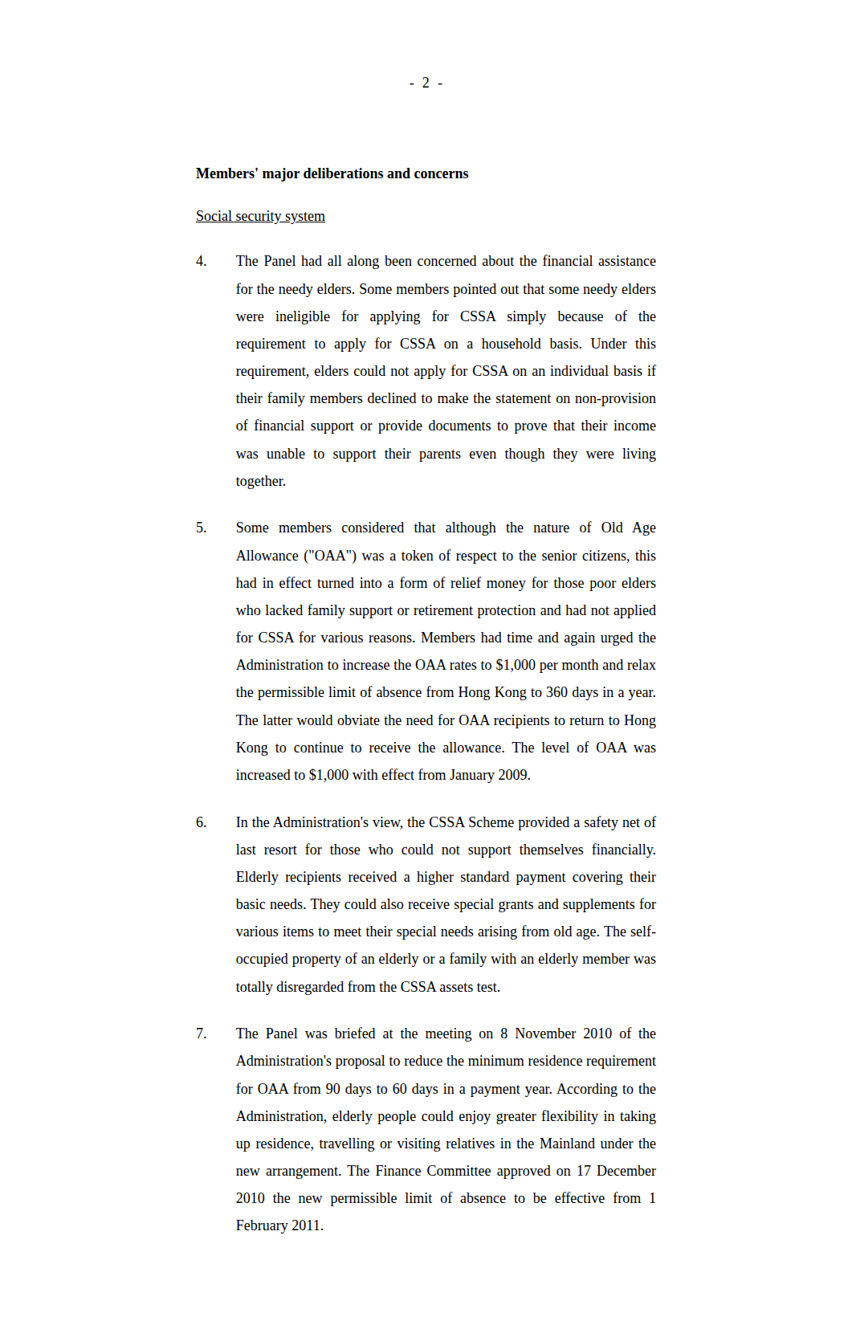- 2 -
Members' major deliberations and concerns
Social security system
4. The Panel had all along been concerned about the financial assistance for the needy elders. Some members pointed out that some needy elders were ineligible for applying for CSSA simply because of the requirement to apply for CSSA on a household basis. Under this requirement, elders could not apply for CSSA on an individual basis if their family members declined to make the statement on non-provision of financial support or provide documents to prove that their income was unable to support their parents even though they were living together.
5. Some members considered that although the nature of Old Age Allowance ("OAA") was a token of respect to the senior citizens, this had in effect turned into a form of relief money for those poor elders who lacked family support or retirement protection and had not applied for CSSA for various reasons. Members had time and again urged the Administration to increase the OAA rates to $1,000 per month and relax the permissible limit of absence from Hong Kong to 360 days in a year. The latter would obviate the need for OAA recipients to return to Hong Kong to continue to receive the allowance. The level of OAA was increased to $1,000 with effect from January 2009.
6. In the Administration's view, the CSSA Scheme provided a safety net of last resort for those who could not support themselves financially. Elderly recipients received a higher standard payment covering their basic needs. They could also receive special grants and supplements for various items to meet their special needs arising from old age. The self-occupied property of an elderly or a family with an elderly member was totally disregarded from the CSSA assets test.
7. The Panel was briefed at the meeting on 8 November 2010 of the Administration's proposal to reduce the minimum residence requirement for OAA from 90 days to 60 days in a payment year. According to the Administration, elderly people could enjoy greater flexibility in taking up residence, travelling or visiting relatives in the Mainland under the new arrangement. The Finance Committee approved on 17 December 2010 the new permissible limit of absence to be effective from 1 February 2011.